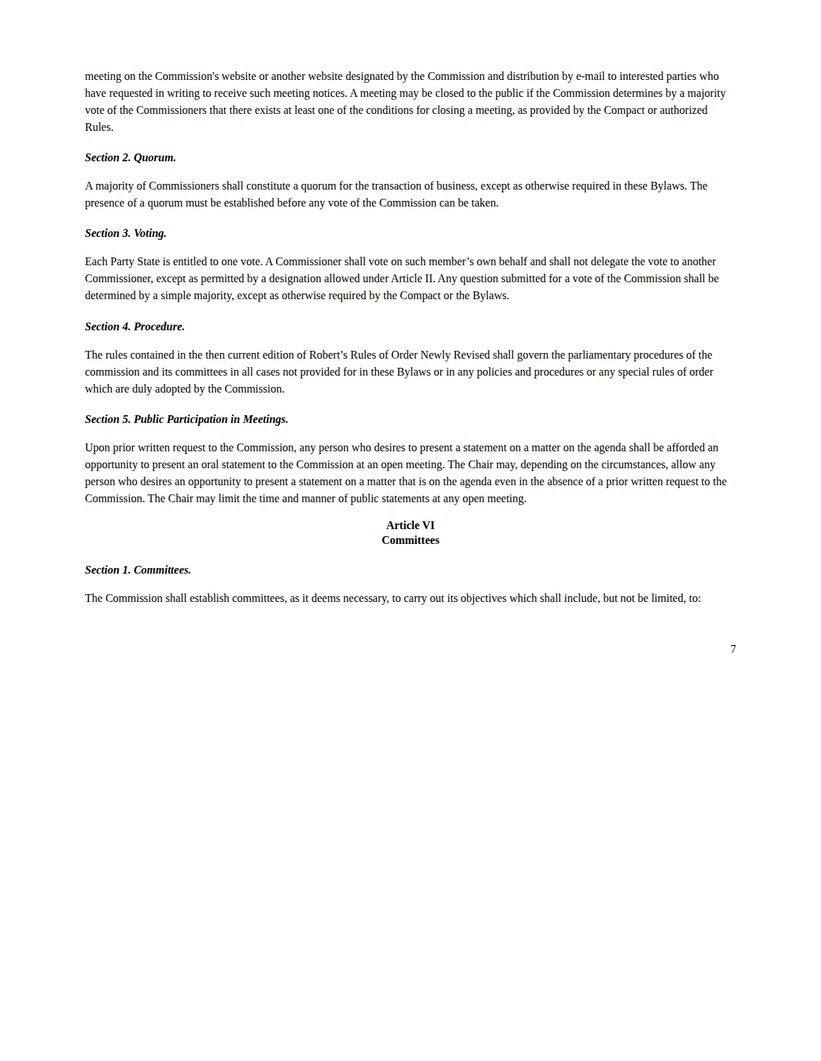meeting on the Commission's website or another website designated by the Commission and distribution by e-mail to interested parties who have requested in writing to receive such meeting notices. A meeting may be closed to the public if the Commission determines by a majority vote of the Commissioners that there exists at least one of the conditions for closing a meeting, as provided by the Compact or authorized Rules.
Section 2. Quorum.
A majority of Commissioners shall constitute a quorum for the transaction of business, except as otherwise required in these Bylaws. The presence of a quorum must be established before any vote of the Commission can be taken.
Section 3. Voting.
Each Party State is entitled to one vote. A Commissioner shall vote on such member’s own behalf and shall not delegate the vote to another Commissioner, except as permitted by a designation allowed under Article II. Any question submitted for a vote of the Commission shall be determined by a simple majority, except as otherwise required by the Compact or the Bylaws.
Section 4. Procedure.
The rules contained in the then current edition of Robert’s Rules of Order Newly Revised shall govern the parliamentary procedures of the commission and its committees in all cases not provided for in these Bylaws or in any policies and procedures or any special rules of order which are duly adopted by the Commission.
Section 5. Public Participation in Meetings.
Upon prior written request to the Commission, any person who desires to present a statement on a matter on the agenda shall be afforded an opportunity to present an oral statement to the Commission at an open meeting. The Chair may, depending on the circumstances, allow any person who desires an opportunity to present a statement on a matter that is on the agenda even in the absence of a prior written request to the Commission. The Chair may limit the time and manner of public statements at any open meeting.
Article VI
Committees
Section 1. Committees.
The Commission shall establish committees, as it deems necessary, to carry out its objectives which shall include, but not be limited, to:
7